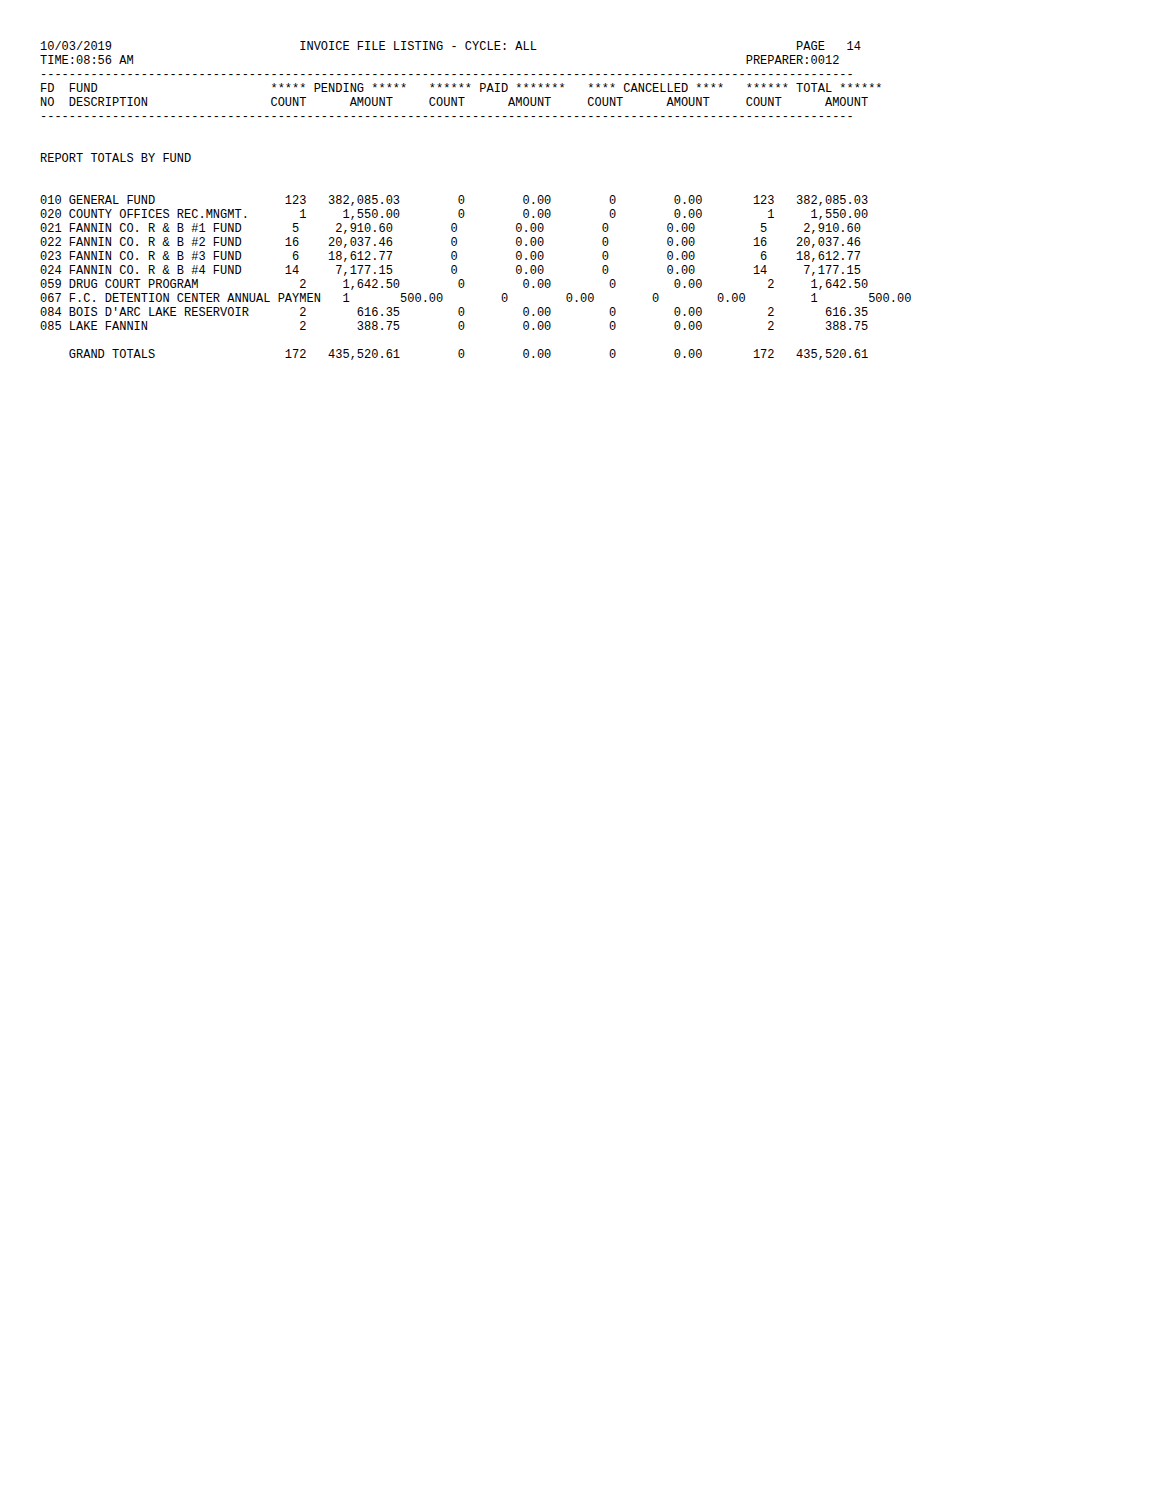10/03/2019                          INVOICE FILE LISTING - CYCLE: ALL                                    PAGE   14
TIME:08:56 AM                                                                                     PREPARER:0012
-----------------------------------------------------------------------------------------------------------------
FD  FUND                        ***** PENDING *****   ****** PAID *******   **** CANCELLED ****   ****** TOTAL ******
NO  DESCRIPTION                 COUNT      AMOUNT     COUNT      AMOUNT     COUNT      AMOUNT     COUNT      AMOUNT
-----------------------------------------------------------------------------------------------------------------


REPORT TOTALS BY FUND


010 GENERAL FUND                  123   382,085.03        0        0.00        0        0.00       123   382,085.03
020 COUNTY OFFICES REC.MNGMT.       1     1,550.00        0        0.00        0        0.00         1     1,550.00
021 FANNIN CO. R & B #1 FUND       5     2,910.60        0        0.00        0        0.00         5     2,910.60
022 FANNIN CO. R & B #2 FUND      16    20,037.46        0        0.00        0        0.00        16    20,037.46
023 FANNIN CO. R & B #3 FUND       6    18,612.77        0        0.00        0        0.00         6    18,612.77
024 FANNIN CO. R & B #4 FUND      14     7,177.15        0        0.00        0        0.00        14     7,177.15
059 DRUG COURT PROGRAM              2     1,642.50        0        0.00        0        0.00         2     1,642.50
067 F.C. DETENTION CENTER ANNUAL PAYMEN   1       500.00        0        0.00        0        0.00         1       500.00
084 BOIS D'ARC LAKE RESERVOIR       2       616.35        0        0.00        0        0.00         2       616.35
085 LAKE FANNIN                     2       388.75        0        0.00        0        0.00         2       388.75

    GRAND TOTALS                  172   435,520.61        0        0.00        0        0.00       172   435,520.61